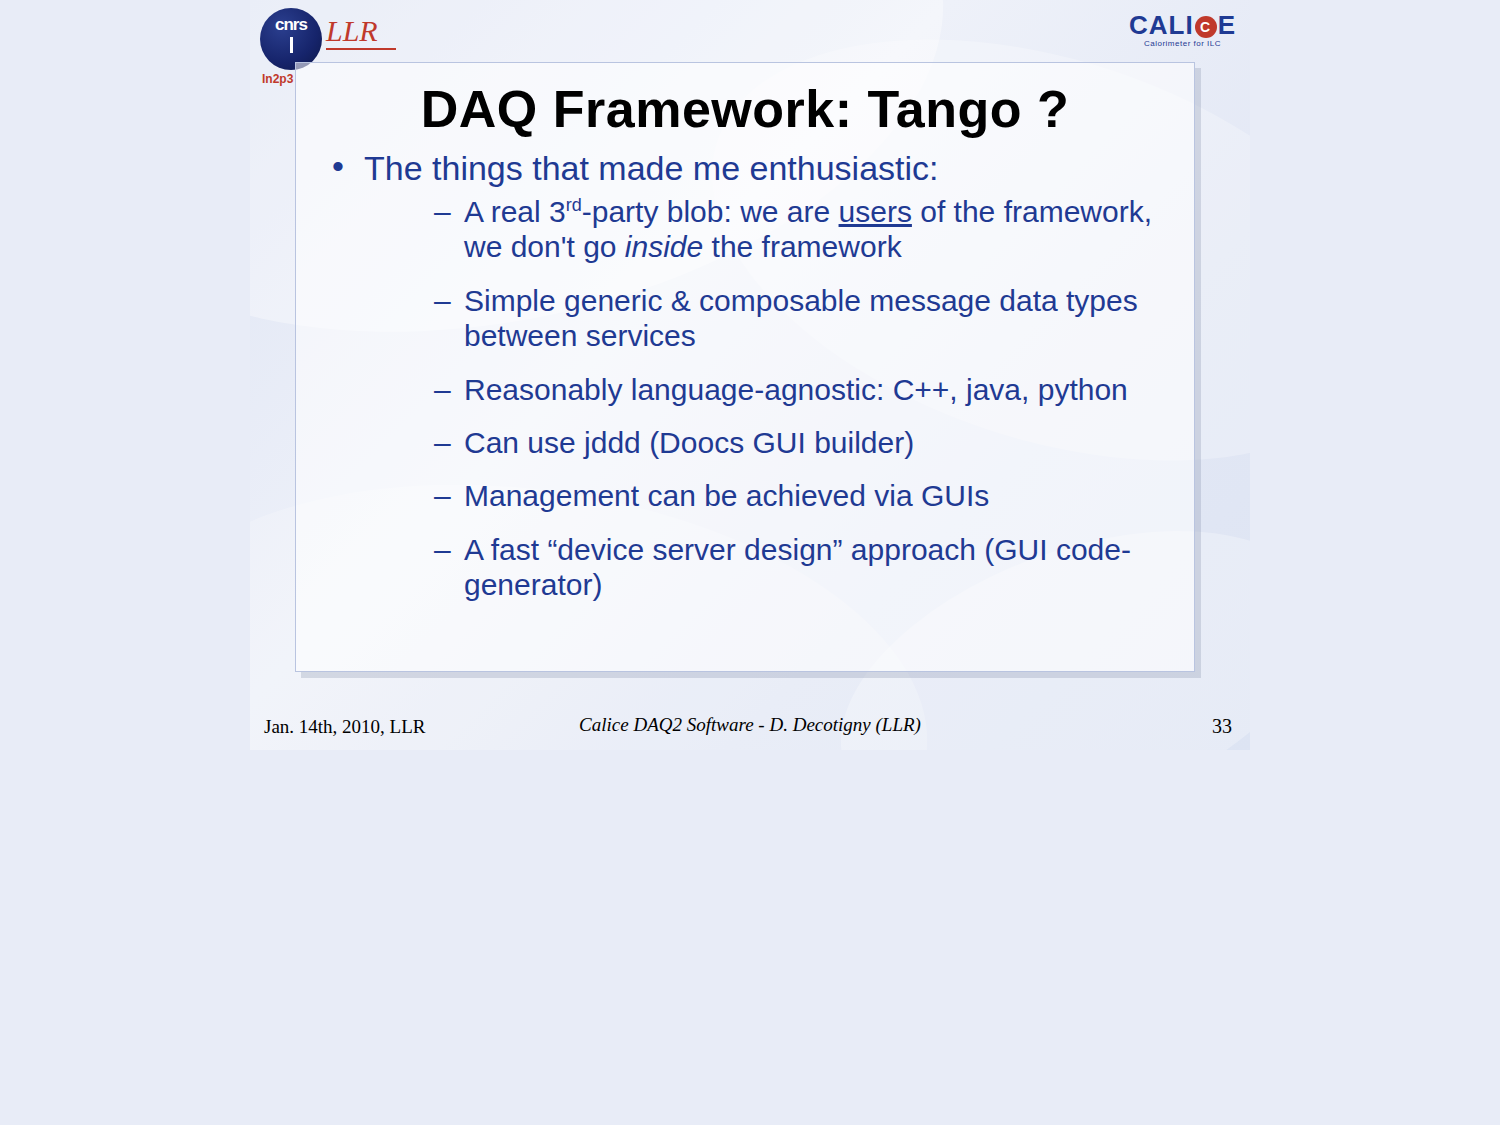cnrs
In2p3
LLR
CALICE
Calorimeter for ILC
DAQ Framework: Tango ?
The things that made me enthusiastic:
A real 3rd-party blob: we are users of the framework, we don't go inside the framework
Simple generic & composable message data types between services
Reasonably language-agnostic: C++, java, python
Can use jddd (Doocs GUI builder)
Management can be achieved via GUIs
A fast “device server design” approach (GUI code-generator)
Jan. 14th, 2010, LLR
Calice DAQ2 Software - D. Decotigny (LLR)
33